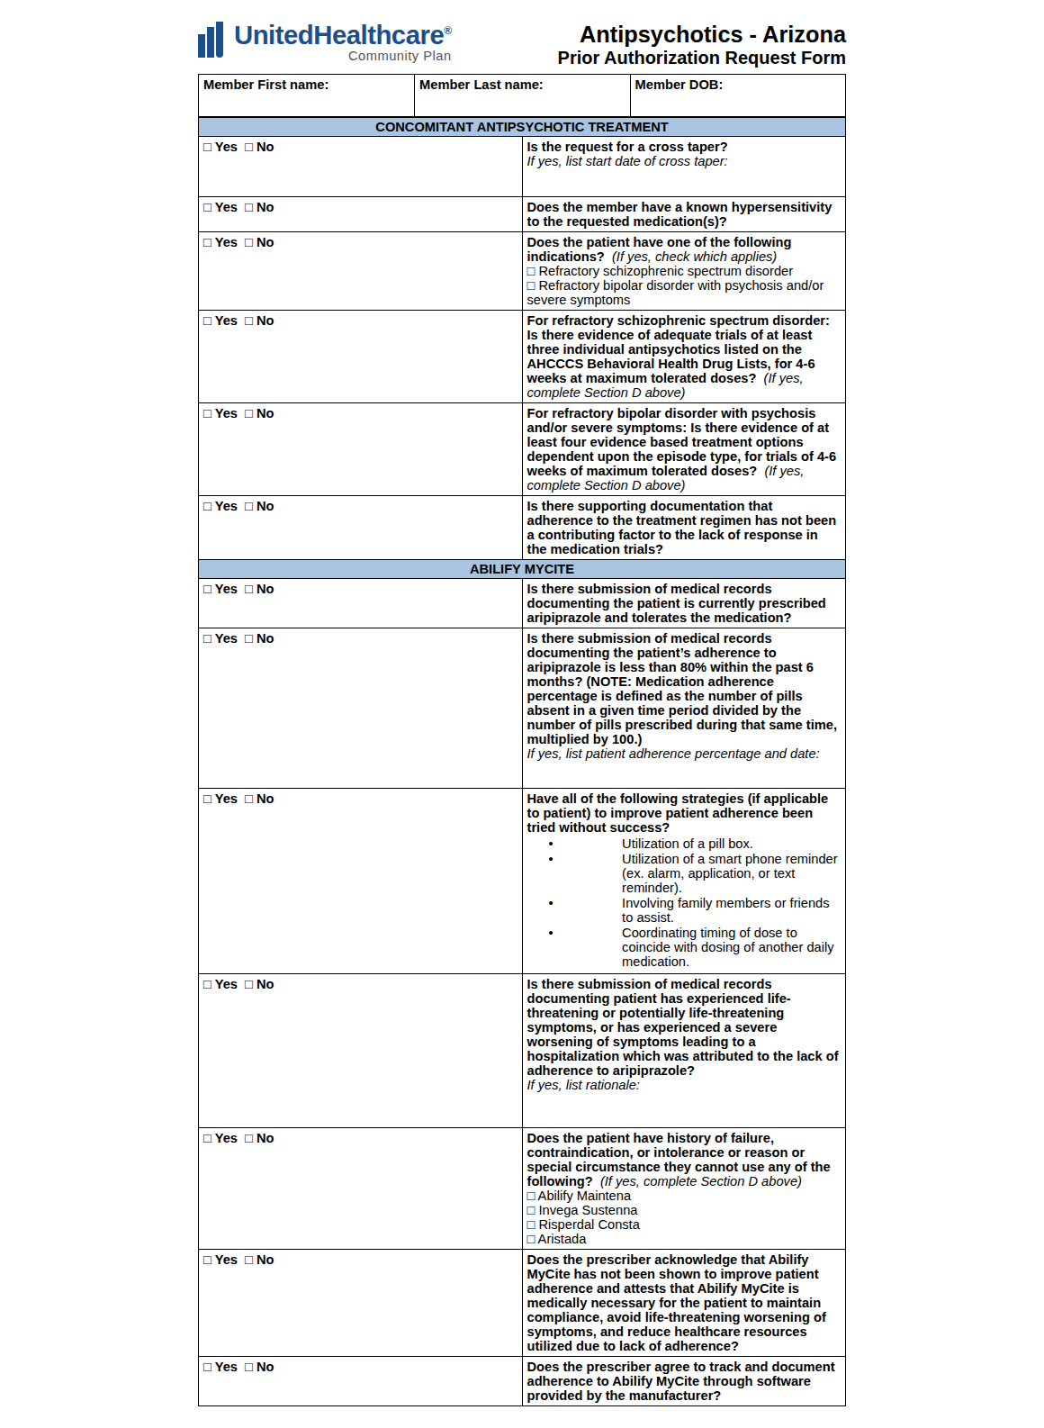UnitedHealthcare®
Community Plan
Antipsychotics - Arizona
Prior Authorization Request Form
| Member First name: | Member Last name: | Member DOB: |
| CONCOMITANT ANTIPSYCHOTIC TREATMENT |
| □ Yes □ No | Is the request for a cross taper? If yes, list start date of cross taper: |
| □ Yes □ No | Does the member have a known hypersensitivity to the requested medication(s)? |
| □ Yes □ No | Does the patient have one of the following indications? (If yes, check which applies) □ Refractory schizophrenic spectrum disorder □ Refractory bipolar disorder with psychosis and/or severe symptoms |
| □ Yes □ No | For refractory schizophrenic spectrum disorder: Is there evidence of adequate trials of at least three individual antipsychotics listed on the AHCCCS Behavioral Health Drug Lists, for 4-6 weeks at maximum tolerated doses? (If yes, complete Section D above) |
| □ Yes □ No | For refractory bipolar disorder with psychosis and/or severe symptoms: Is there evidence of at least four evidence based treatment options dependent upon the episode type, for trials of 4-6 weeks of maximum tolerated doses? (If yes, complete Section D above) |
| □ Yes □ No | Is there supporting documentation that adherence to the treatment regimen has not been a contributing factor to the lack of response in the medication trials? |
| ABILIFY MYCITE |
| □ Yes □ No | Is there submission of medical records documenting the patient is currently prescribed aripiprazole and tolerates the medication? |
| □ Yes □ No | Is there submission of medical records documenting the patient’s adherence to aripiprazole is less than 80% within the past 6 months? (NOTE: Medication adherence percentage is defined as the number of pills absent in a given time period divided by the number of pills prescribed during that same time, multiplied by 100.) If yes, list patient adherence percentage and date: |
| □ Yes □ No | Have all of the following strategies (if applicable to patient) to improve patient adherence been tried without success? Utilization of a pill box. Utilization of a smart phone reminder (ex. alarm, application, or text reminder). Involving family members or friends to assist. Coordinating timing of dose to coincide with dosing of another daily medication. |
| □ Yes □ No | Is there submission of medical records documenting patient has experienced life-threatening or potentially life-threatening symptoms, or has experienced a severe worsening of symptoms leading to a hospitalization which was attributed to the lack of adherence to aripiprazole? If yes, list rationale: |
| □ Yes □ No | Does the patient have history of failure, contraindication, or intolerance or reason or special circumstance they cannot use any of the following? (If yes, complete Section D above) □ Abilify Maintena □ Invega Sustenna □ Risperdal Consta □ Aristada |
| □ Yes □ No | Does the prescriber acknowledge that Abilify MyCite has not been shown to improve patient adherence and attests that Abilify MyCite is medically necessary for the patient to maintain compliance, avoid life-threatening worsening of symptoms, and reduce healthcare resources utilized due to lack of adherence? |
| □ Yes □ No | Does the prescriber agree to track and document adherence to Abilify MyCite through software provided by the manufacturer? |